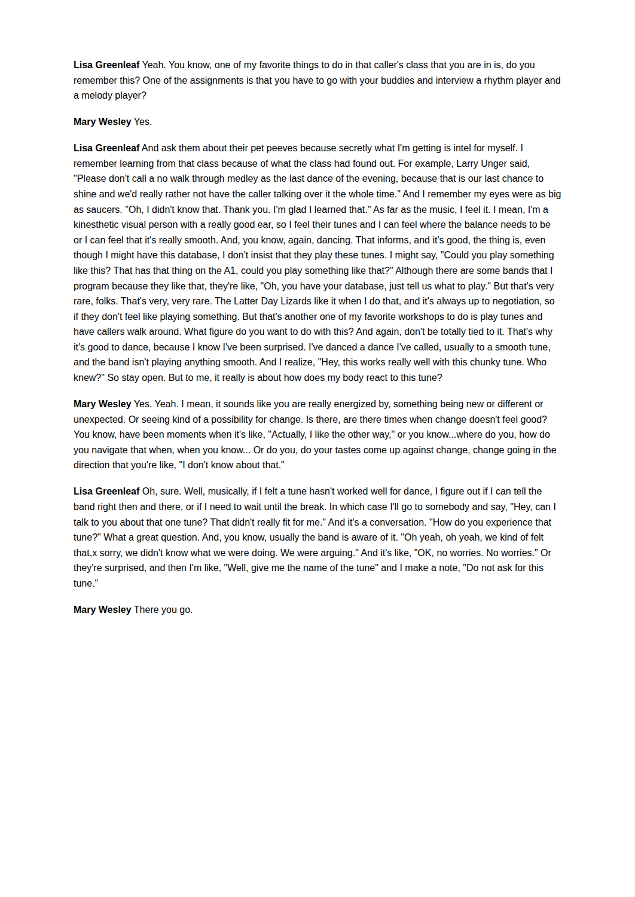Lisa Greenleaf Yeah. You know, one of my favorite things to do in that caller's class that you are in is, do you remember this? One of the assignments is that you have to go with your buddies and interview a rhythm player and a melody player?
Mary Wesley Yes.
Lisa Greenleaf And ask them about their pet peeves because secretly what I'm getting is intel for myself. I remember learning from that class because of what the class had found out. For example, Larry Unger said, "Please don't call a no walk through medley as the last dance of the evening, because that is our last chance to shine and we'd really rather not have the caller talking over it the whole time." And I remember my eyes were as big as saucers. "Oh, I didn't know that. Thank you. I'm glad I learned that." As far as the music, I feel it. I mean, I'm a kinesthetic visual person with a really good ear, so I feel their tunes and I can feel where the balance needs to be or I can feel that it's really smooth. And, you know, again, dancing. That informs, and it's good, the thing is, even though I might have this database, I don't insist that they play these tunes. I might say, "Could you play something like this? That has that thing on the A1, could you play something like that?" Although there are some bands that I program because they like that, they're like, "Oh, you have your database, just tell us what to play." But that's very rare, folks. That's very, very rare. The Latter Day Lizards like it when I do that, and it's always up to negotiation, so if they don't feel like playing something. But that's another one of my favorite workshops to do is play tunes and have callers walk around. What figure do you want to do with this? And again, don't be totally tied to it. That's why it's good to dance, because I know I've been surprised. I've danced a dance I've called, usually to a smooth tune, and the band isn't playing anything smooth. And I realize, "Hey, this works really well with this chunky tune. Who knew?" So stay open. But to me, it really is about how does my body react to this tune?
Mary Wesley Yes. Yeah. I mean, it sounds like you are really energized by, something being new or different or unexpected. Or seeing kind of a possibility for change. Is there, are there times when change doesn't feel good? You know, have been moments when it's like, "Actually, I like the other way," or you know...where do you, how do you navigate that when, when you know... Or do you, do your tastes come up against change, change going in the direction that you're like, "I don't know about that."
Lisa Greenleaf Oh, sure. Well, musically, if I felt a tune hasn't worked well for dance, I figure out if I can tell the band right then and there, or if I need to wait until the break. In which case I'll go to somebody and say, "Hey, can I talk to you about that one tune? That didn't really fit for me." And it's a conversation. "How do you experience that tune?" What a great question. And, you know, usually the band is aware of it. "Oh yeah, oh yeah, we kind of felt that,x sorry, we didn't know what we were doing. We were arguing." And it's like, "OK, no worries. No worries." Or they're surprised, and then I'm like, "Well, give me the name of the tune" and I make a note, "Do not ask for this tune."
Mary Wesley There you go.